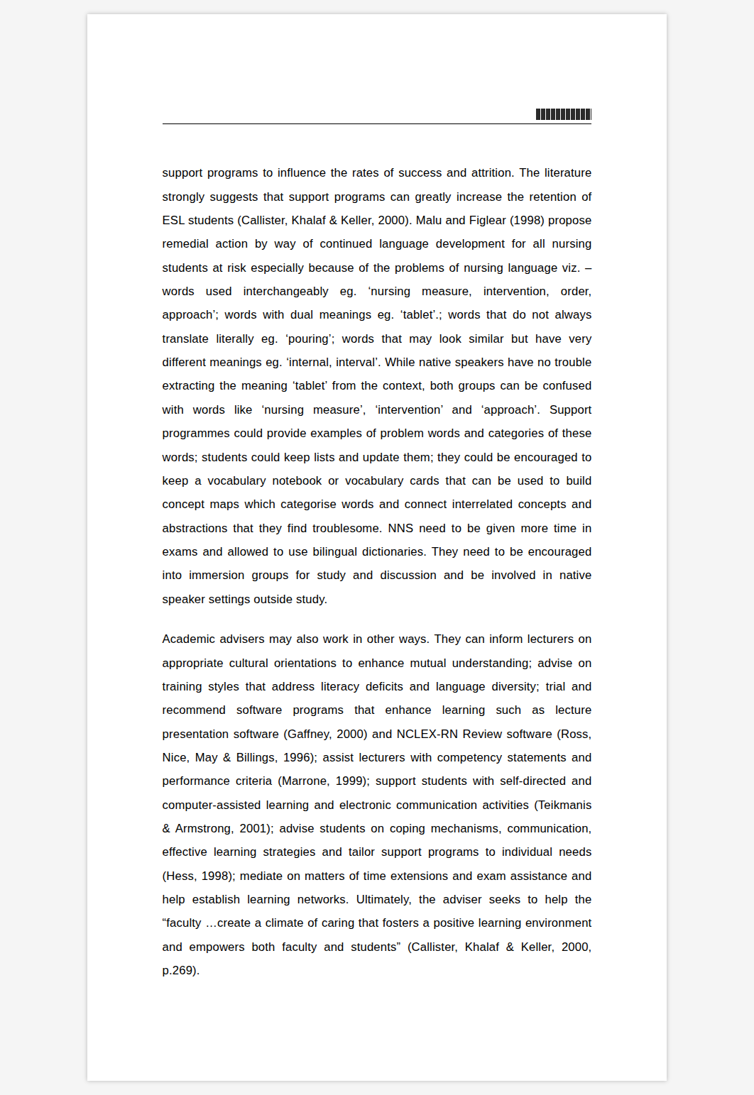support programs to influence the rates of success and attrition. The literature strongly suggests that support programs can greatly increase the retention of ESL students (Callister, Khalaf & Keller, 2000). Malu and Figlear (1998) propose remedial action by way of continued language development for all nursing students at risk especially because of the problems of nursing language viz. – words used interchangeably eg. ‘nursing measure, intervention, order, approach’; words with dual meanings eg. ‘tablet’.; words that do not always translate literally eg. ‘pouring’; words that may look similar but have very different meanings eg. ‘internal, interval’. While native speakers have no trouble extracting the meaning ‘tablet’ from the context, both groups can be confused with words like ‘nursing measure’, ‘intervention’ and ‘approach’. Support programmes could provide examples of problem words and categories of these words; students could keep lists and update them; they could be encouraged to keep a vocabulary notebook or vocabulary cards that can be used to build concept maps which categorise words and connect interrelated concepts and abstractions that they find troublesome. NNS need to be given more time in exams and allowed to use bilingual dictionaries. They need to be encouraged into immersion groups for study and discussion and be involved in native speaker settings outside study.
Academic advisers may also work in other ways. They can inform lecturers on appropriate cultural orientations to enhance mutual understanding; advise on training styles that address literacy deficits and language diversity; trial and recommend software programs that enhance learning such as lecture presentation software (Gaffney, 2000) and NCLEX-RN Review software (Ross, Nice, May & Billings, 1996); assist lecturers with competency statements and performance criteria (Marrone, 1999); support students with self-directed and computer-assisted learning and electronic communication activities (Teikmanis & Armstrong, 2001); advise students on coping mechanisms, communication, effective learning strategies and tailor support programs to individual needs (Hess, 1998); mediate on matters of time extensions and exam assistance and help establish learning networks. Ultimately, the adviser seeks to help the “faculty …create a climate of caring that fosters a positive learning environment and empowers both faculty and students” (Callister, Khalaf & Keller, 2000, p.269).